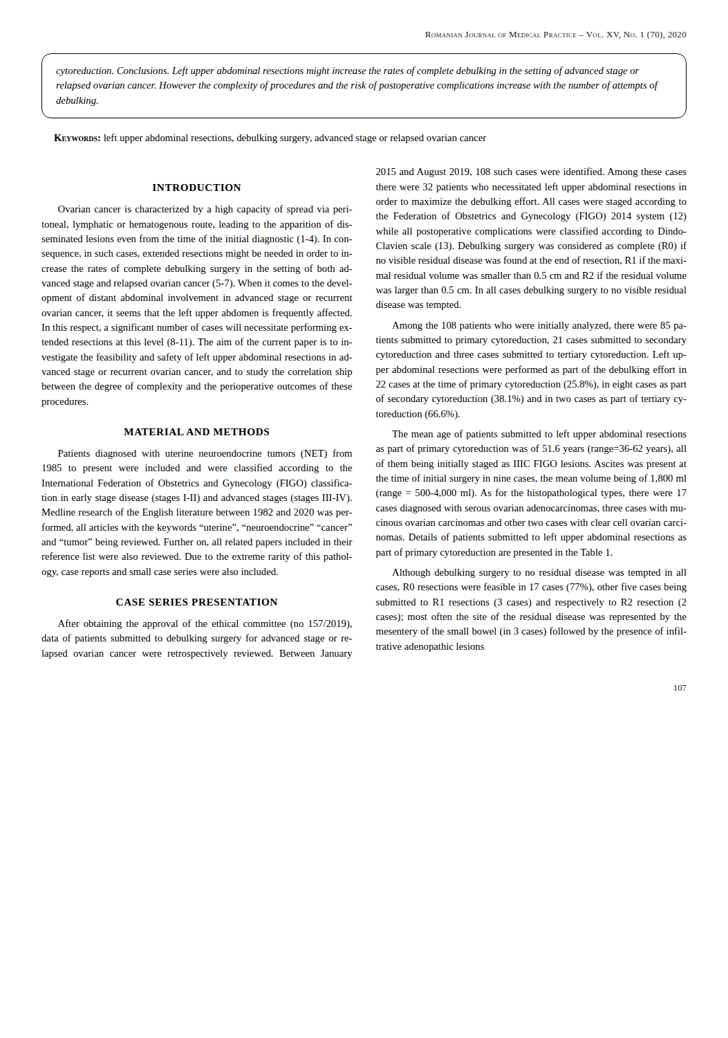Romanian Journal of Medical Practice – Vol. XV, No. 1 (70), 2020
cytoreduction. Conclusions. Left upper abdominal resections might increase the rates of complete debulking in the setting of advanced stage or relapsed ovarian cancer. However the complexity of procedures and the risk of postoperative complications increase with the number of attempts of debulking.
Keywords: left upper abdominal resections, debulking surgery, advanced stage or relapsed ovarian cancer
INTRODUCTION
Ovarian cancer is characterized by a high capacity of spread via peritoneal, lymphatic or hematogenous route, leading to the apparition of disseminated lesions even from the time of the initial diagnostic (1-4). In consequence, in such cases, extended resections might be needed in order to increase the rates of complete debulking surgery in the setting of both advanced stage and relapsed ovarian cancer (5-7). When it comes to the development of distant abdominal involvement in advanced stage or recurrent ovarian cancer, it seems that the left upper abdomen is frequently affected. In this respect, a significant number of cases will necessitate performing extended resections at this level (8-11). The aim of the current paper is to investigate the feasibility and safety of left upper abdominal resections in advanced stage or recurrent ovarian cancer, and to study the correlation ship between the degree of complexity and the perioperative outcomes of these procedures.
MATERIAL AND METHODS
Patients diagnosed with uterine neuroendocrine tumors (NET) from 1985 to present were included and were classified according to the International Federation of Obstetrics and Gynecology (FIGO) classification in early stage disease (stages I-II) and advanced stages (stages III-IV). Medline research of the English literature between 1982 and 2020 was performed, all articles with the keywords “uterine”, “neuroendocrine” “cancer” and “tumor” being reviewed. Further on, all related papers included in their reference list were also reviewed. Due to the extreme rarity of this pathology, case reports and small case series were also included.
CASE SERIES PRESENTATION
After obtaining the approval of the ethical committee (no 157/2019), data of patients submitted to debulking surgery for advanced stage or relapsed ovarian cancer were retrospectively reviewed. Between January 2015 and August 2019, 108 such cases were identified. Among these cases there were 32 patients who necessitated left upper abdominal resections in order to maximize the debulking effort. All cases were staged according to the Federation of Obstetrics and Gynecology (FIGO) 2014 system (12) while all postoperative complications were classified according to Dindo-Clavien scale (13). Debulking surgery was considered as complete (R0) if no visible residual disease was found at the end of resection, R1 if the maximal residual volume was smaller than 0.5 cm and R2 if the residual volume was larger than 0.5 cm. In all cases debulking surgery to no visible residual disease was tempted.
Among the 108 patients who were initially analyzed, there were 85 patients submitted to primary cytoreduction, 21 cases submitted to secondary cytoreduction and three cases submitted to tertiary cytoreduction. Left upper abdominal resections were performed as part of the debulking effort in 22 cases at the time of primary cytoreduction (25.8%), in eight cases as part of secondary cytoreduction (38.1%) and in two cases as part of tertiary cytoreduction (66.6%).
The mean age of patients submitted to left upper abdominal resections as part of primary cytoreduction was of 51.6 years (range=36-62 years), all of them being initially staged as IIIC FIGO lesions. Ascites was present at the time of initial surgery in nine cases, the mean volume being of 1,800 ml (range = 500-4,000 ml). As for the histopathological types, there were 17 cases diagnosed with serous ovarian adenocarcinomas, three cases with mucinous ovarian carcinomas and other two cases with clear cell ovarian carcinomas. Details of patients submitted to left upper abdominal resections as part of primary cytoreduction are presented in the Table 1.
Although debulking surgery to no residual disease was tempted in all cases, R0 resections were feasible in 17 cases (77%), other five cases being submitted to R1 resections (3 cases) and respectively to R2 resection (2 cases); most often the site of the residual disease was represented by the mesentery of the small bowel (in 3 cases) followed by the presence of infiltrative adenopathic lesions
107